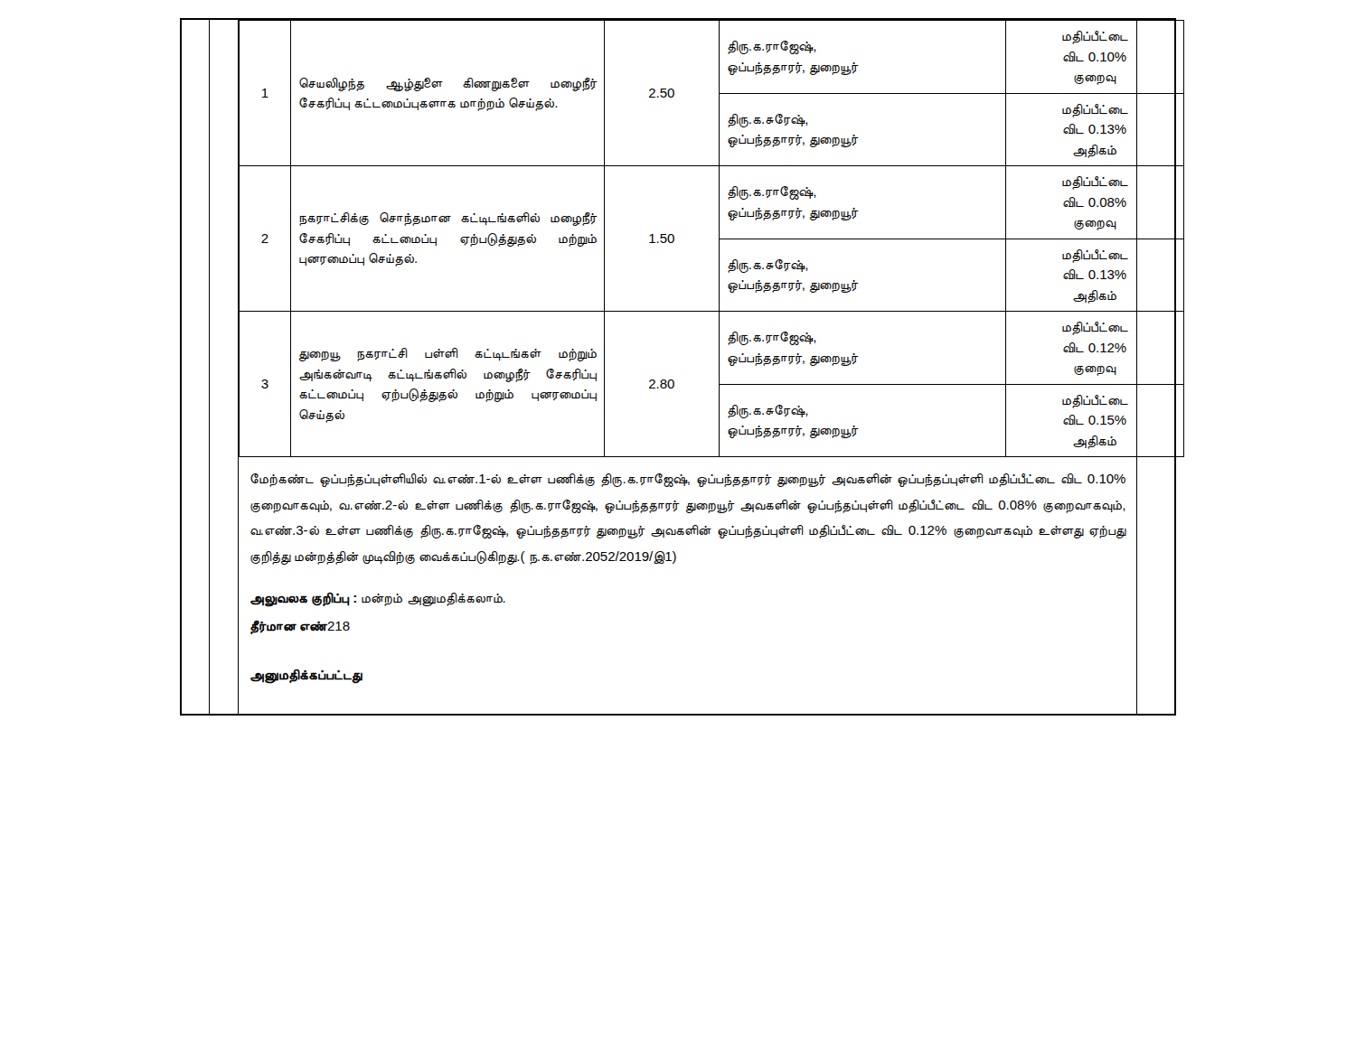| | | / 1 / செயலிழந்த ஆழ்துளை கிணறுகளை மழைநீர் சேகரிப்பு கட்டமைப்புகளாக மாற்றம் செய்தல். / 2.50 / திரு.க.ராஜேஷ், ஒப்பந்ததாரர், துறையூர் / மதிப்பீட்டை விட 0.10% குறைவு / / திரு.க.சுரேஷ், ஒப்பந்ததாரர், துறையூர் / மதிப்பீட்டை விட 0.13% அதிகம் / / 2 / நகராட்சிக்கு சொந்தமான கட்டிடங்களில் மழைநீர் சேகரிப்பு கட்டமைப்பு ஏற்படுத்துதல் மற்றும் புனரமைப்பு செய்தல். / 1.50 / திரு.க.ராஜேஷ், ஒப்பந்ததாரர், துறையூர் / மதிப்பீட்டை விட 0.08% குறைவு / / திரு.க.சுரேஷ், ஒப்பந்ததாரர், துறையூர் / மதிப்பீட்டை விட 0.13% அதிகம் / / 3 / துறையூ நகராட்சி பள்ளி கட்டிடங்கள் மற்றும் அங்கன்வாடி கட்டிடங்களில் மழைநீர் சேகரிப்பு கட்டமைப்பு ஏற்படுத்துதல் மற்றும் புனரமைப்பு செய்தல் / 2.80 / திரு.க.ராஜேஷ், ஒப்பந்ததாரர், துறையூர் / மதிப்பீட்டை விட 0.12% குறைவு / / திரு.க.சுரேஷ், ஒப்பந்ததாரர், துறையூர் / மதிப்பீட்டை விட 0.15% அதிகம் / மேற்கண்ட ஒப்பந்தப்புள்ளியில் வ.எண்.1-ல் உள்ள பணிக்கு திரு.க.ராஜேஷ், ஒப்பந்ததாரர் துறையூர் அவகளின் ஒப்பந்தப்புள்ளி மதிப்பீட்டை விட 0.10% குறைவாகவும், வ.எண்.2-ல் உள்ள பணிக்கு திரு.க.ராஜேஷ், ஒப்பந்ததாரர் துறையூர் அவகளின் ஒப்பந்தப்புள்ளி மதிப்பீட்டை விட 0.08% குறைவாகவும், வ.எண்.3-ல் உள்ள பணிக்கு திரு.க.ராஜேஷ், ஒப்பந்ததாரர் துறையூர் அவகளின் ஒப்பந்தப்புள்ளி மதிப்பீட்டை விட 0.12% குறைவாகவும் உள்ளது ஏற்பது குறித்து மன்றத்தின் முடிவிற்கு வைக்கப்படுகிறது.( ந.க.எண்.2052/2019/இ1) அலுவலக குறிப்பு : மன்றம் அனுமதிக்கலாம். தீர்மான எண் 218 அனுமதிக்கப்பட்டது | |